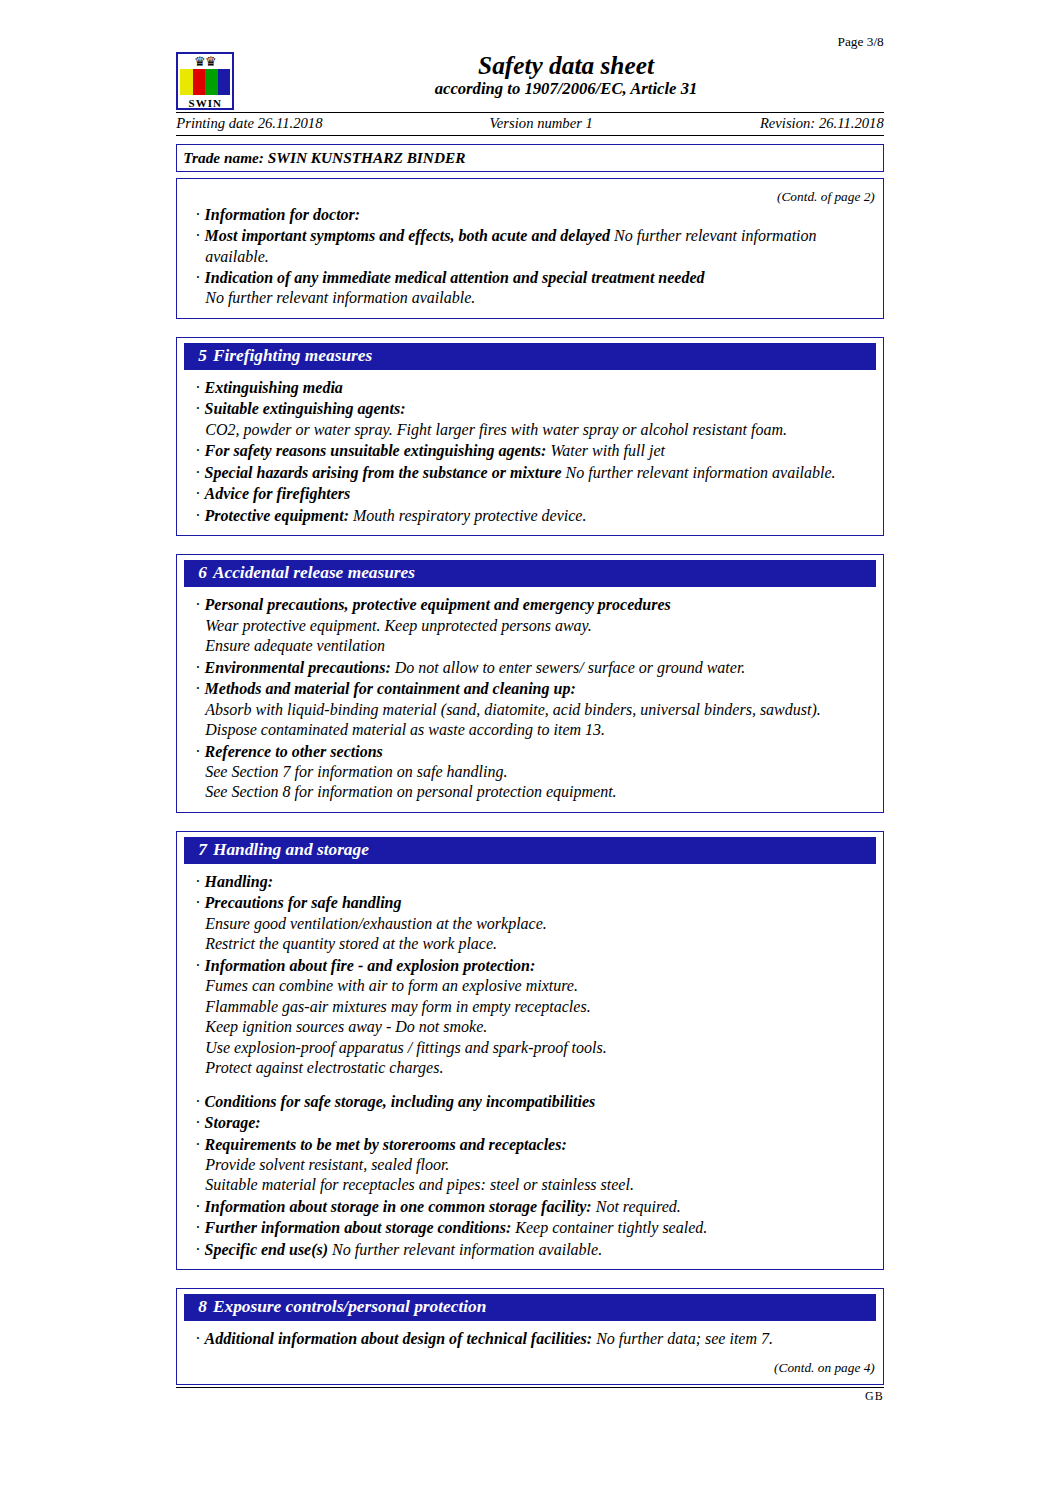Page 3/8
♛♛
SWIN
Safety data sheet
according to 1907/2006/EC, Article 31
Printing date 26.11.2018
Version number 1
Revision: 26.11.2018
Trade name: SWIN KUNSTHARZ BINDER
(Contd. of page 2)
Information for doctor:
Most important symptoms and effects, both acute and delayed No further relevant information available.
Indication of any immediate medical attention and special treatment needed No further relevant information available.
5 Firefighting measures
Extinguishing media
Suitable extinguishing agents: CO2, powder or water spray. Fight larger fires with water spray or alcohol resistant foam.
For safety reasons unsuitable extinguishing agents: Water with full jet
Special hazards arising from the substance or mixture No further relevant information available.
Advice for firefighters
Protective equipment: Mouth respiratory protective device.
6 Accidental release measures
Personal precautions, protective equipment and emergency procedures Wear protective equipment. Keep unprotected persons away. Ensure adequate ventilation
Environmental precautions: Do not allow to enter sewers/ surface or ground water.
Methods and material for containment and cleaning up: Absorb with liquid-binding material (sand, diatomite, acid binders, universal binders, sawdust). Dispose contaminated material as waste according to item 13.
Reference to other sections See Section 7 for information on safe handling. See Section 8 for information on personal protection equipment.
7 Handling and storage
Handling:
Precautions for safe handling Ensure good ventilation/exhaustion at the workplace. Restrict the quantity stored at the work place.
Information about fire - and explosion protection: Fumes can combine with air to form an explosive mixture. Flammable gas-air mixtures may form in empty receptacles. Keep ignition sources away - Do not smoke. Use explosion-proof apparatus / fittings and spark-proof tools. Protect against electrostatic charges.
Conditions for safe storage, including any incompatibilities
Storage:
Requirements to be met by storerooms and receptacles: Provide solvent resistant, sealed floor. Suitable material for receptacles and pipes: steel or stainless steel.
Information about storage in one common storage facility: Not required.
Further information about storage conditions: Keep container tightly sealed.
Specific end use(s) No further relevant information available.
8 Exposure controls/personal protection
Additional information about design of technical facilities: No further data; see item 7.
(Contd. on page 4)
GB